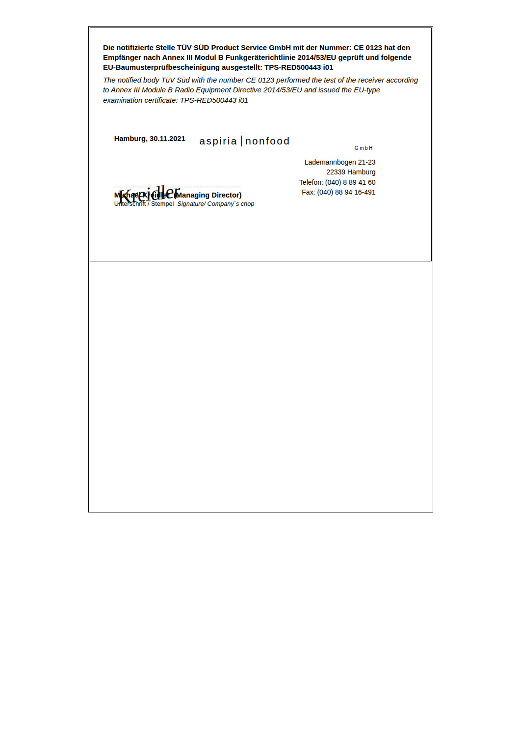Die notifizierte Stelle TÜV SÜD Product Service GmbH mit der Nummer: CE 0123 hat den Empfänger nach Annex III Modul B Funkgeräterichtlinie 2014/53/EU geprüft und folgende EU-Baumusterprüfbescheinigung ausgestellt: TPS-RED500443 i01 The notified body TüV Süd with the number CE 0123 performed the test of the receiver according to Annex III Module B Radio Equipment Directive 2014/53/EU and issued the EU-type examination certificate: TPS-RED500443 i01
Hamburg, 30.11.2021
aspiria nonfood
GmbH
Lademannbogen 21-23
22339 Hamburg
Telefon: (040) 8 89 41 60
Fax: (040) 88 94 16-491
Kreidler
-------------------------------------------------------
Michael Kreidler (Managing Director)
Unterschrift / Stempel Signature/ Company´s chop